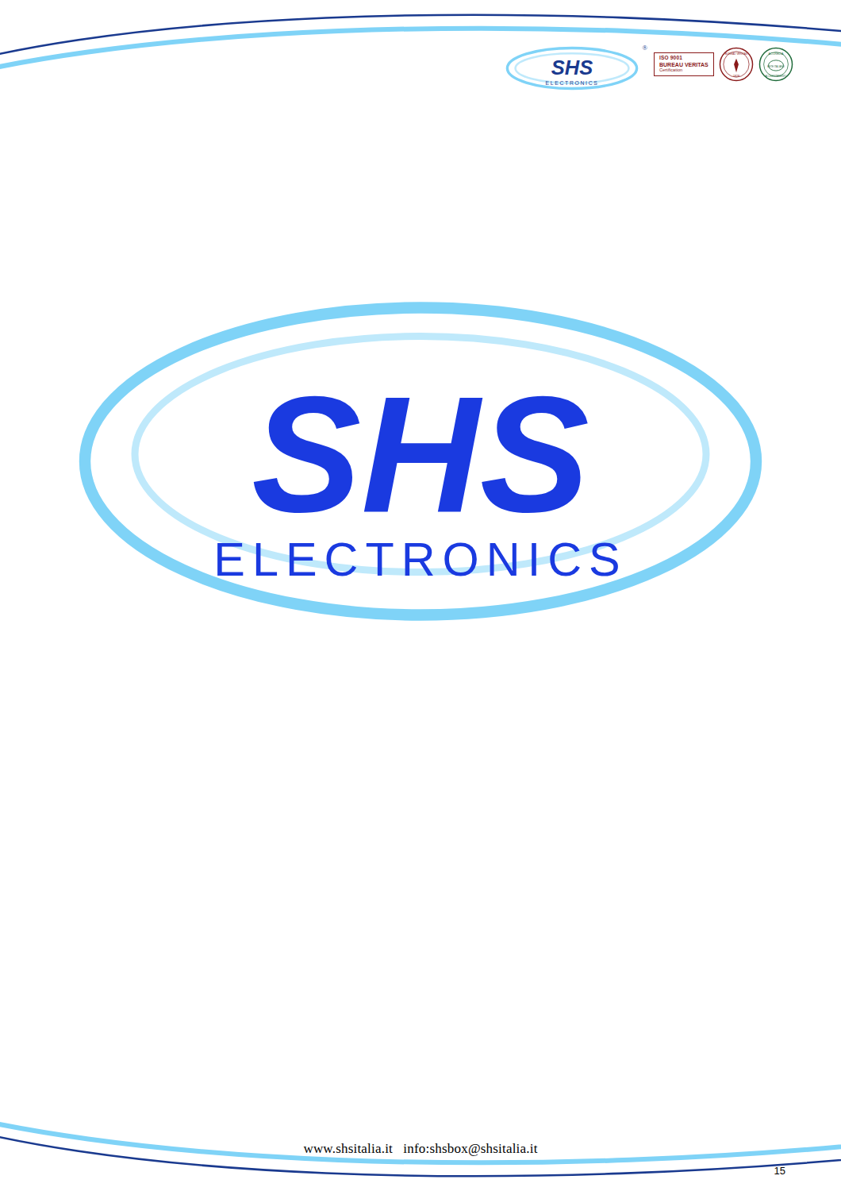® SHS ELECTRONICS
ISO 9001
BUREAU VERITAS
Certification
BUREAU VERITAS 1828 ACCREDIA ENTE ITALIANO ACCREDITAMENTO
SHS ELECTRONICS
www.shsitalia.it info:shsbox@shsitalia.it
15